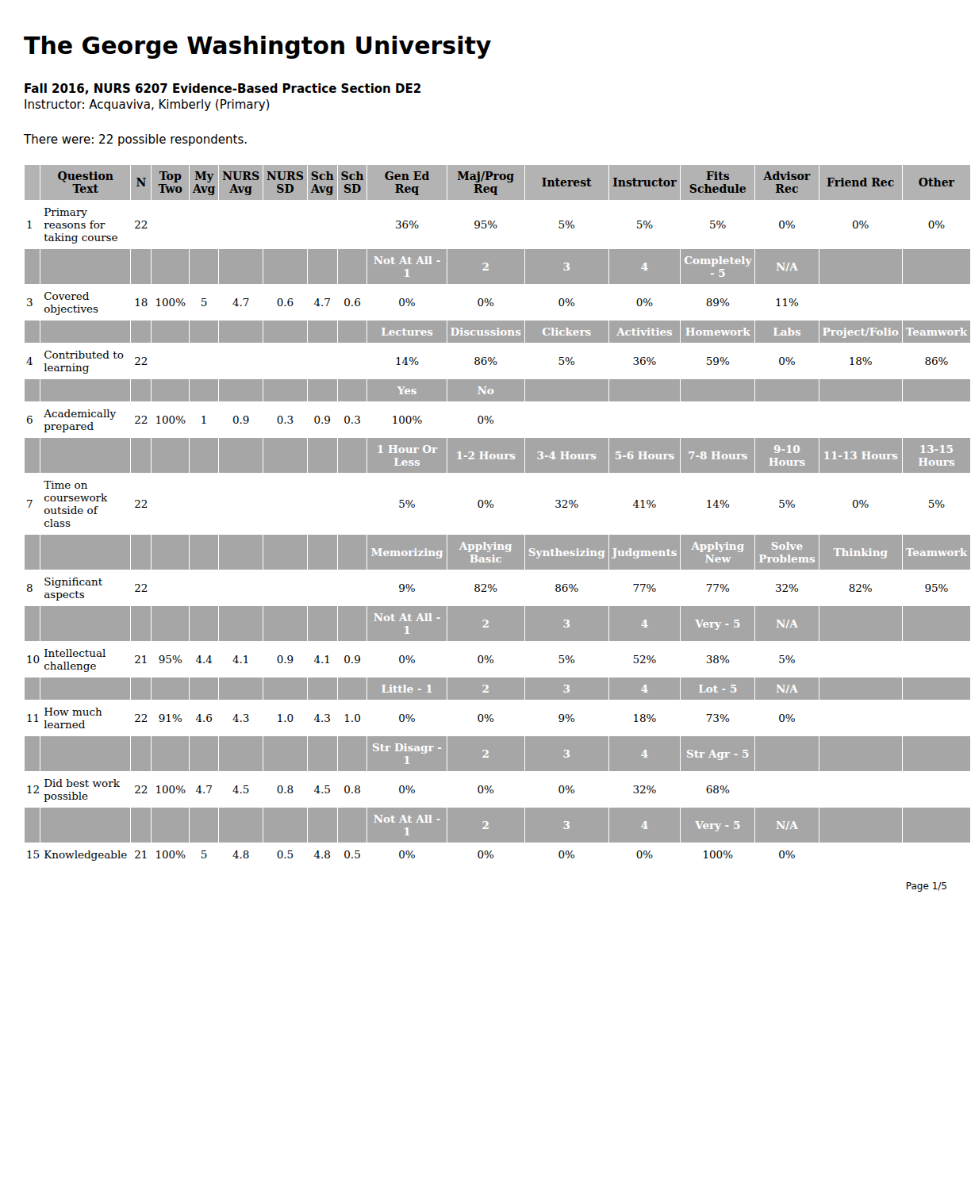The George Washington University
Fall 2016, NURS 6207 Evidence-Based Practice Section DE2
Instructor: Acquaviva, Kimberly (Primary)
There were: 22 possible respondents.
| | Question Text | N | Top Two | My Avg | NURS Avg | NURS SD | Sch Avg | Sch SD | Gen Ed Req | Maj/Prog Req | Interest | Instructor | Fits Schedule | Advisor Rec | Friend Rec | Other |
| --- | --- | --- | --- | --- | --- | --- | --- | --- | --- | --- | --- | --- | --- | --- | --- | --- |
| 1 | Primary reasons for taking course | 22 | | | | | | | 36% | 95% | 5% | 5% | 5% | 0% | 0% | 0% |
| | | | | | | | | | Not At All - 1 | 2 | 3 | 4 | Completely - 5 | N/A | | |
| 3 | Covered objectives | 18 | 100% | 5 | 4.7 | 0.6 | 4.7 | 0.6 | 0% | 0% | 0% | 0% | 89% | 11% | | |
| | | | | | | | | | Lectures | Discussions | Clickers | Activities | Homework | Labs | Project/Folio | Teamwork |
| 4 | Contributed to learning | 22 | | | | | | | 14% | 86% | 5% | 36% | 59% | 0% | 18% | 86% |
| | | | | | | | | | Yes | No | | | | | | |
| 6 | Academically prepared | 22 | 100% | 1 | 0.9 | 0.3 | 0.9 | 0.3 | 100% | 0% | | | | | | |
| | | | | | | | | | 1 Hour Or Less | 1-2 Hours | 3-4 Hours | 5-6 Hours | 7-8 Hours | 9-10 Hours | 11-13 Hours | 13-15 Hours |
| 7 | Time on coursework outside of class | 22 | | | | | | | 5% | 0% | 32% | 41% | 14% | 5% | 0% | 5% |
| | | | | | | | | | Memorizing | Applying Basic | Synthesizing | Judgments | Applying New | Solve Problems | Thinking | Teamwork |
| 8 | Significant aspects | 22 | | | | | | | 9% | 82% | 86% | 77% | 77% | 32% | 82% | 95% |
| | | | | | | | | | Not At All - 1 | 2 | 3 | 4 | Very - 5 | N/A | | |
| 10 | Intellectual challenge | 21 | 95% | 4.4 | 4.1 | 0.9 | 4.1 | 0.9 | 0% | 0% | 5% | 52% | 38% | 5% | | |
| | | | | | | | | | Little - 1 | 2 | 3 | 4 | Lot - 5 | N/A | | |
| 11 | How much learned | 22 | 91% | 4.6 | 4.3 | 1.0 | 4.3 | 1.0 | 0% | 0% | 9% | 18% | 73% | 0% | | |
| | | | | | | | | | Str Disagr - 1 | 2 | 3 | 4 | Str Agr - 5 | | | |
| 12 | Did best work possible | 22 | 100% | 4.7 | 4.5 | 0.8 | 4.5 | 0.8 | 0% | 0% | 0% | 32% | 68% | | | |
| | | | | | | | | | Not At All - 1 | 2 | 3 | 4 | Very - 5 | N/A | | |
| 15 | Knowledgeable | 21 | 100% | 5 | 4.8 | 0.5 | 4.8 | 0.5 | 0% | 0% | 0% | 0% | 100% | 0% | | |
Page 1/5